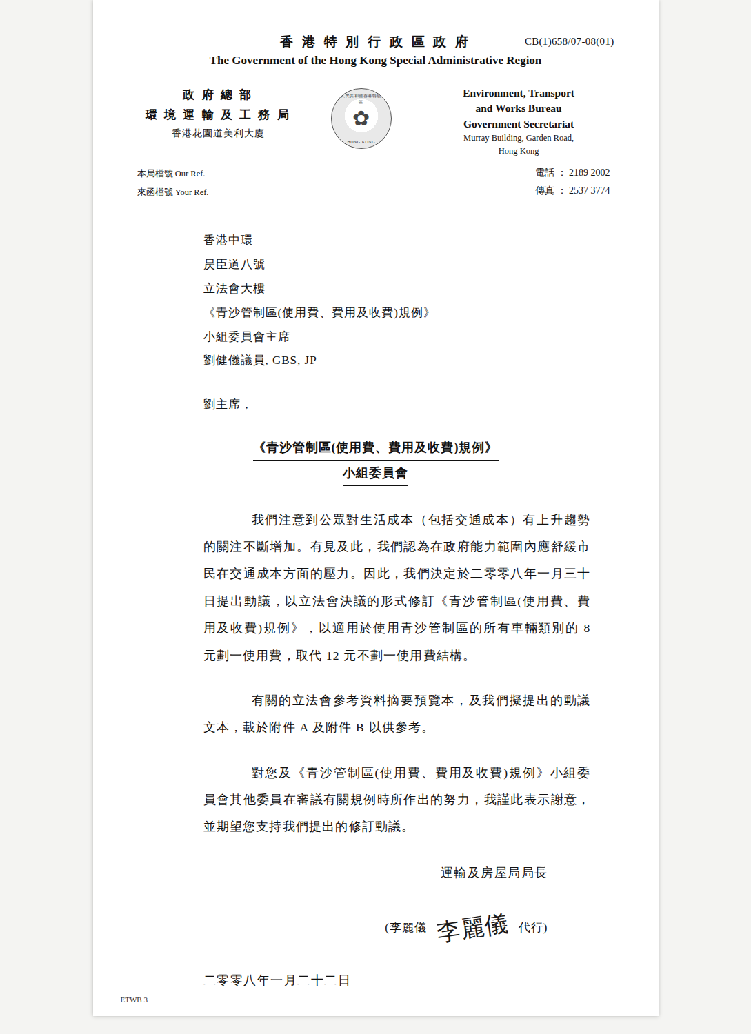CB(1)658/07-08(01)
香 港 特 別 行 政 區 政 府
The Government of the Hong Kong Special Administrative Region
政 府 總 部
環 境 運 輸 及 工 務 局
香港花園道美利大廈
中華人民共和國香港特別行政區 ✿ HONG KONG
Environment, Transport
and Works Bureau
Government Secretariat
Murray Building, Garden Road,
Hong Kong
本局檔號 Our Ref.
來函檔號 Your Ref.
電話 ： 2189 2002
傳真 ： 2537 3774
香港中環
昃臣道八號
立法會大樓
《青沙管制區(使用費、費用及收費)規例》
小組委員會主席
劉健儀議員, GBS, JP
劉主席，
《青沙管制區(使用費、費用及收費)規例》
小組委員會
我們注意到公眾對生活成本（包括交通成本）有上升趨勢的關注不斷增加。有見及此，我們認為在政府能力範圍內應舒緩市民在交通成本方面的壓力。因此，我們決定於二零零八年一月三十日提出動議，以立法會決議的形式修訂《青沙管制區(使用費、費用及收費)規例》，以適用於使用青沙管制區的所有車輛類別的 8 元劃一使用費，取代 12 元不劃一使用費結構。
有關的立法會參考資料摘要預覽本，及我們擬提出的動議文本，載於附件 A 及附件 B 以供參考。
對您及《青沙管制區(使用費、費用及收費)規例》小組委員會其他委員在審議有關規例時所作出的努力，我謹此表示謝意，並期望您支持我們提出的修訂動議。
運輸及房屋局局長
(李麗儀李麗儀代行)
二零零八年一月二十二日
ETWB 3